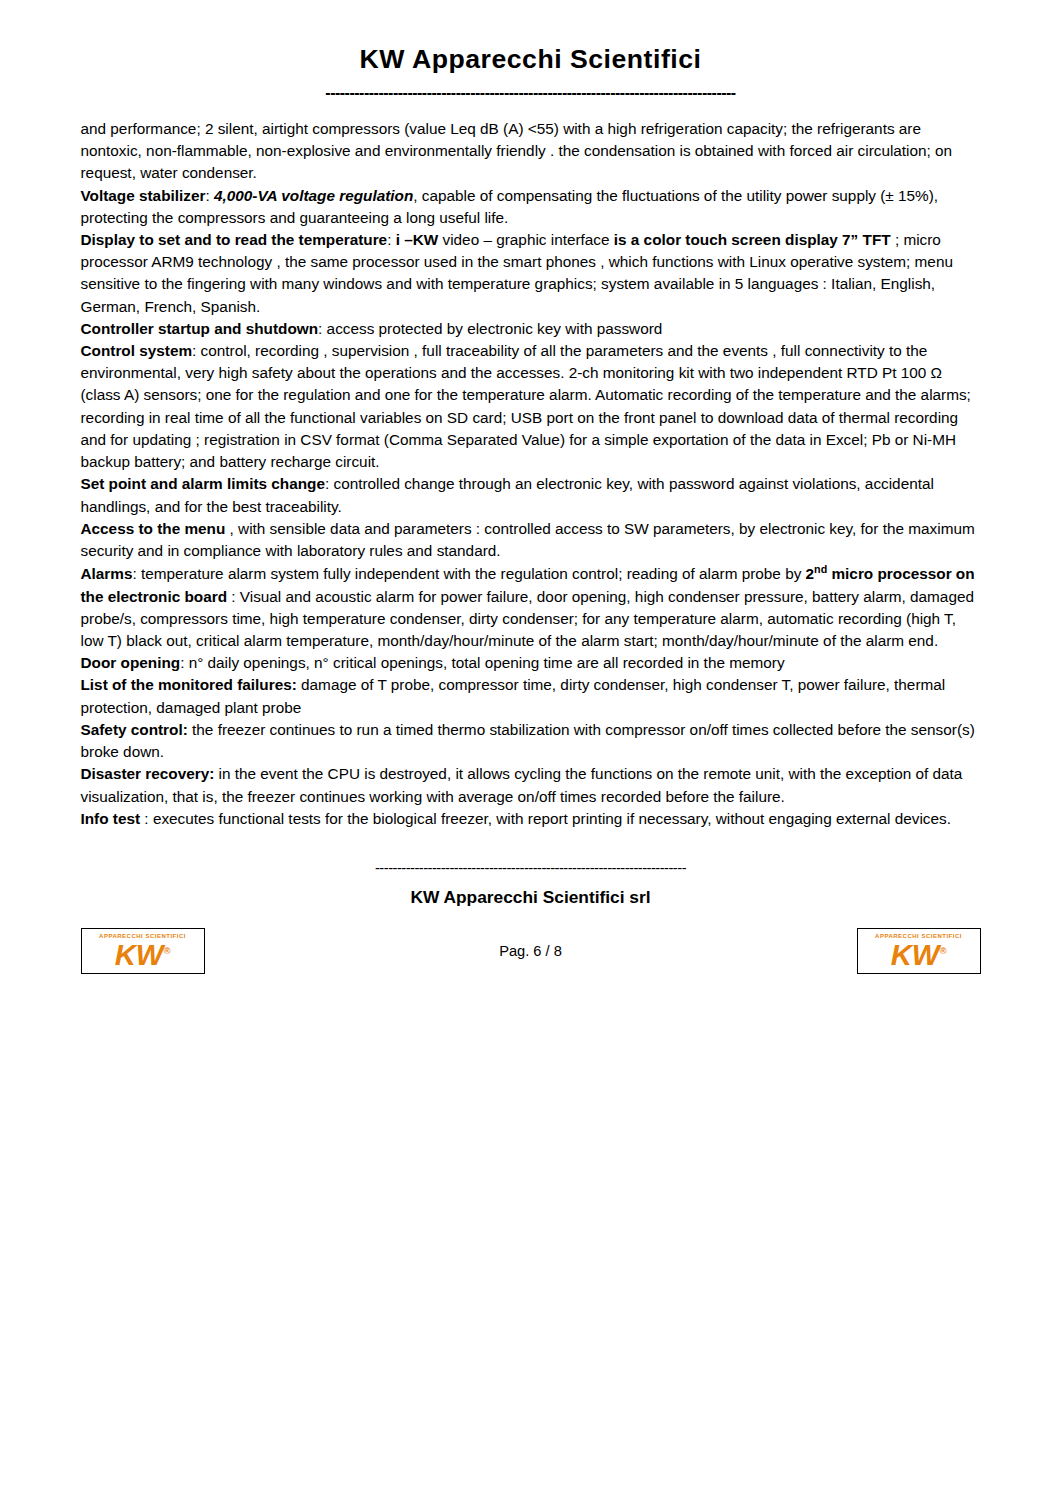KW Apparecchi Scientifici
-------------------------------------------------------------------------------------
and performance; 2 silent, airtight compressors (value Leq dB (A) <55) with a high refrigeration capacity; the refrigerants are nontoxic, non-flammable, non-explosive and environmentally friendly . the condensation is obtained with forced air circulation; on request, water condenser.
Voltage stabilizer: 4,000-VA voltage regulation, capable of compensating the fluctuations of the utility power supply (± 15%), protecting the compressors and guaranteeing a long useful life.
Display to set and to read the temperature: i –KW video – graphic interface is a color touch screen display 7” TFT ; micro processor ARM9 technology , the same processor used in the smart phones , which functions with Linux operative system; menu sensitive to the fingering with many windows and with temperature graphics; system available in 5 languages : Italian, English, German, French, Spanish.
Controller startup and shutdown: access protected by electronic key with password
Control system: control, recording , supervision , full traceability of all the parameters and the events , full connectivity to the environmental, very high safety about the operations and the accesses. 2-ch monitoring kit with two independent RTD Pt 100 Ω (class A) sensors; one for the regulation and one for the temperature alarm. Automatic recording of the temperature and the alarms; recording in real time of all the functional variables on SD card; USB port on the front panel to download data of thermal recording and for updating ; registration in CSV format (Comma Separated Value) for a simple exportation of the data in Excel; Pb or Ni-MH backup battery; and battery recharge circuit.
Set point and alarm limits change: controlled change through an electronic key, with password against violations, accidental handlings, and for the best traceability.
Access to the menu , with sensible data and parameters : controlled access to SW parameters, by electronic key, for the maximum security and in compliance with laboratory rules and standard.
Alarms: temperature alarm system fully independent with the regulation control; reading of alarm probe by 2nd micro processor on the electronic board : Visual and acoustic alarm for power failure, door opening, high condenser pressure, battery alarm, damaged probe/s, compressors time, high temperature condenser, dirty condenser; for any temperature alarm, automatic recording (high T, low T) black out, critical alarm temperature, month/day/hour/minute of the alarm start; month/day/hour/minute of the alarm end.
Door opening: n° daily openings, n° critical openings, total opening time are all recorded in the memory
List of the monitored failures: damage of T probe, compressor time, dirty condenser, high condenser T, power failure, thermal protection, damaged plant probe
Safety control: the freezer continues to run a timed thermo stabilization with compressor on/off times collected before the sensor(s) broke down.
Disaster recovery: in the event the CPU is destroyed, it allows cycling the functions on the remote unit, with the exception of data visualization, that is, the freezer continues working with average on/off times recorded before the failure.
Info test : executes functional tests for the biological freezer, with report printing if necessary, without engaging external devices.
-----------------------------------------------------------------------
KW Apparecchi Scientifici srl
APPARECCHI SCIENTIFICI
KW®
Pag. 6 / 8
APPARECCHI SCIENTIFICI
KW®